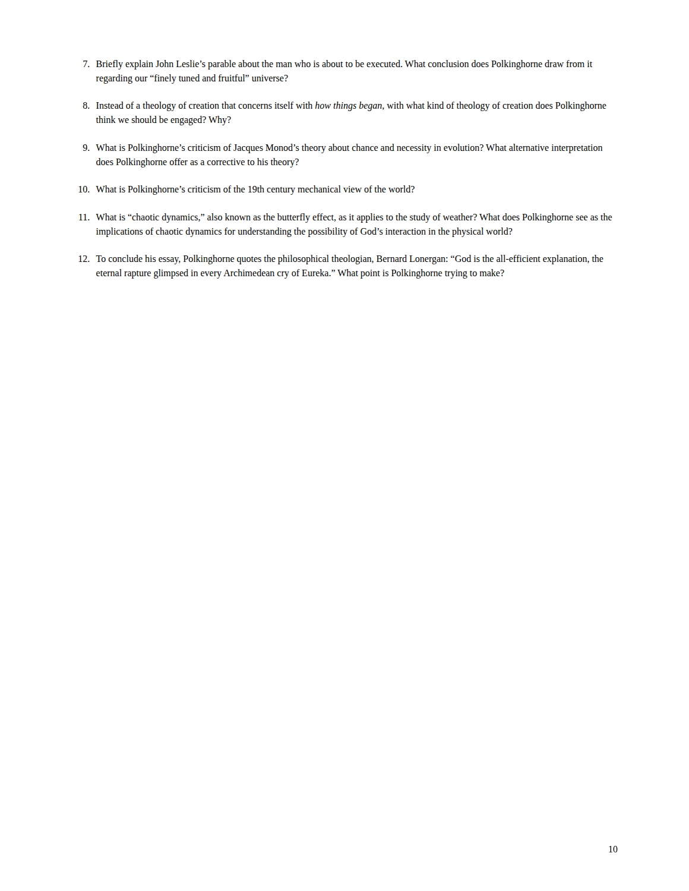Briefly explain John Leslie’s parable about the man who is about to be executed. What conclusion does Polkinghorne draw from it regarding our “finely tuned and fruitful” universe?
Instead of a theology of creation that concerns itself with how things began, with what kind of theology of creation does Polkinghorne think we should be engaged? Why?
What is Polkinghorne’s criticism of Jacques Monod’s theory about chance and necessity in evolution? What alternative interpretation does Polkinghorne offer as a corrective to his theory?
What is Polkinghorne’s criticism of the 19th century mechanical view of the world?
What is “chaotic dynamics,” also known as the butterfly effect, as it applies to the study of weather? What does Polkinghorne see as the implications of chaotic dynamics for understanding the possibility of God’s interaction in the physical world?
To conclude his essay, Polkinghorne quotes the philosophical theologian, Bernard Lonergan: “God is the all-efficient explanation, the eternal rapture glimpsed in every Archimedean cry of Eureka.” What point is Polkinghorne trying to make?
10